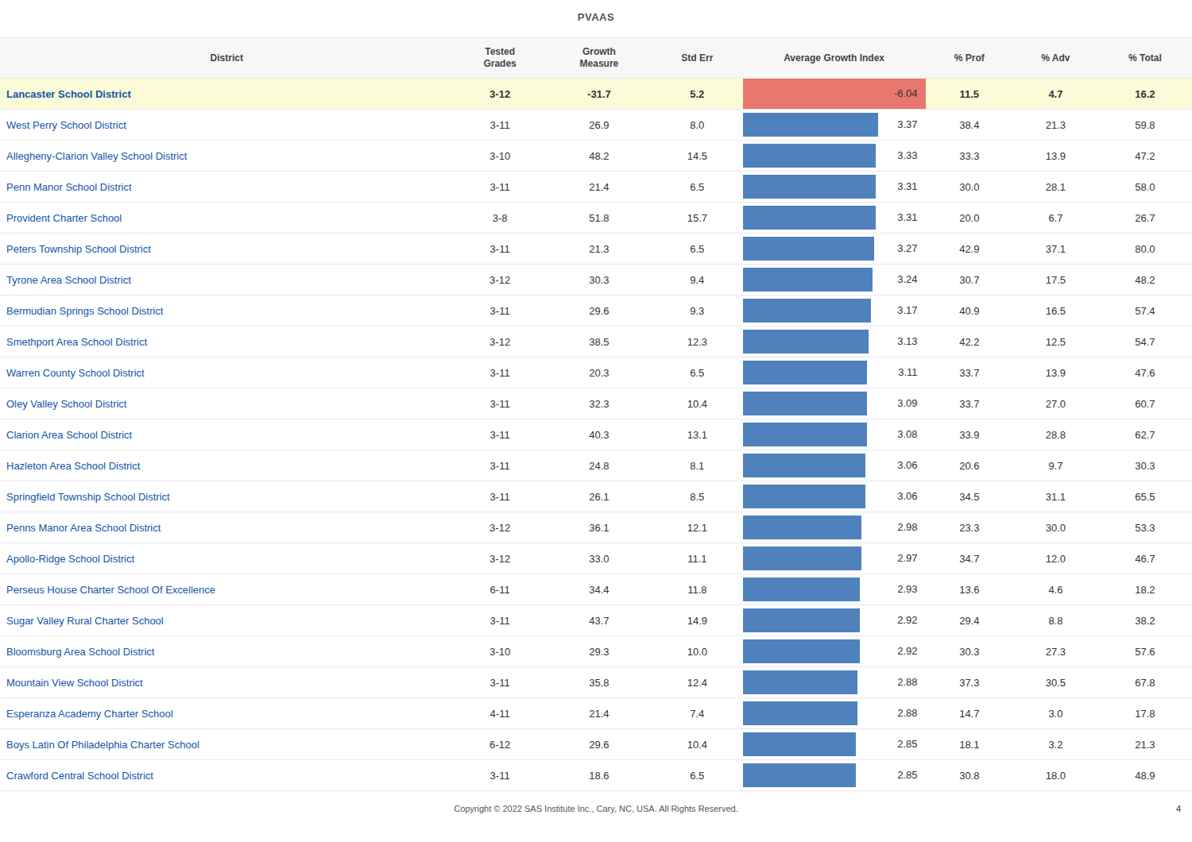PVAAS
| District | Tested Grades | Growth Measure | Std Err | Average Growth Index | % Prof | % Adv | % Total |
| --- | --- | --- | --- | --- | --- | --- | --- |
| Lancaster School District | 3-12 | -31.7 | 5.2 | -6.04 | 11.5 | 4.7 | 16.2 |
| West Perry School District | 3-11 | 26.9 | 8.0 | 3.37 | 38.4 | 21.3 | 59.8 |
| Allegheny-Clarion Valley School District | 3-10 | 48.2 | 14.5 | 3.33 | 33.3 | 13.9 | 47.2 |
| Penn Manor School District | 3-11 | 21.4 | 6.5 | 3.31 | 30.0 | 28.1 | 58.0 |
| Provident Charter School | 3-8 | 51.8 | 15.7 | 3.31 | 20.0 | 6.7 | 26.7 |
| Peters Township School District | 3-11 | 21.3 | 6.5 | 3.27 | 42.9 | 37.1 | 80.0 |
| Tyrone Area School District | 3-12 | 30.3 | 9.4 | 3.24 | 30.7 | 17.5 | 48.2 |
| Bermudian Springs School District | 3-11 | 29.6 | 9.3 | 3.17 | 40.9 | 16.5 | 57.4 |
| Smethport Area School District | 3-12 | 38.5 | 12.3 | 3.13 | 42.2 | 12.5 | 54.7 |
| Warren County School District | 3-11 | 20.3 | 6.5 | 3.11 | 33.7 | 13.9 | 47.6 |
| Oley Valley School District | 3-11 | 32.3 | 10.4 | 3.09 | 33.7 | 27.0 | 60.7 |
| Clarion Area School District | 3-11 | 40.3 | 13.1 | 3.08 | 33.9 | 28.8 | 62.7 |
| Hazleton Area School District | 3-11 | 24.8 | 8.1 | 3.06 | 20.6 | 9.7 | 30.3 |
| Springfield Township School District | 3-11 | 26.1 | 8.5 | 3.06 | 34.5 | 31.1 | 65.5 |
| Penns Manor Area School District | 3-12 | 36.1 | 12.1 | 2.98 | 23.3 | 30.0 | 53.3 |
| Apollo-Ridge School District | 3-12 | 33.0 | 11.1 | 2.97 | 34.7 | 12.0 | 46.7 |
| Perseus House Charter School Of Excellence | 6-11 | 34.4 | 11.8 | 2.93 | 13.6 | 4.6 | 18.2 |
| Sugar Valley Rural Charter School | 3-11 | 43.7 | 14.9 | 2.92 | 29.4 | 8.8 | 38.2 |
| Bloomsburg Area School District | 3-10 | 29.3 | 10.0 | 2.92 | 30.3 | 27.3 | 57.6 |
| Mountain View School District | 3-11 | 35.8 | 12.4 | 2.88 | 37.3 | 30.5 | 67.8 |
| Esperanza Academy Charter School | 4-11 | 21.4 | 7.4 | 2.88 | 14.7 | 3.0 | 17.8 |
| Boys Latin Of Philadelphia Charter School | 6-12 | 29.6 | 10.4 | 2.85 | 18.1 | 3.2 | 21.3 |
| Crawford Central School District | 3-11 | 18.6 | 6.5 | 2.85 | 30.8 | 18.0 | 48.9 |
Copyright © 2022 SAS Institute Inc., Cary, NC, USA. All Rights Reserved. 4